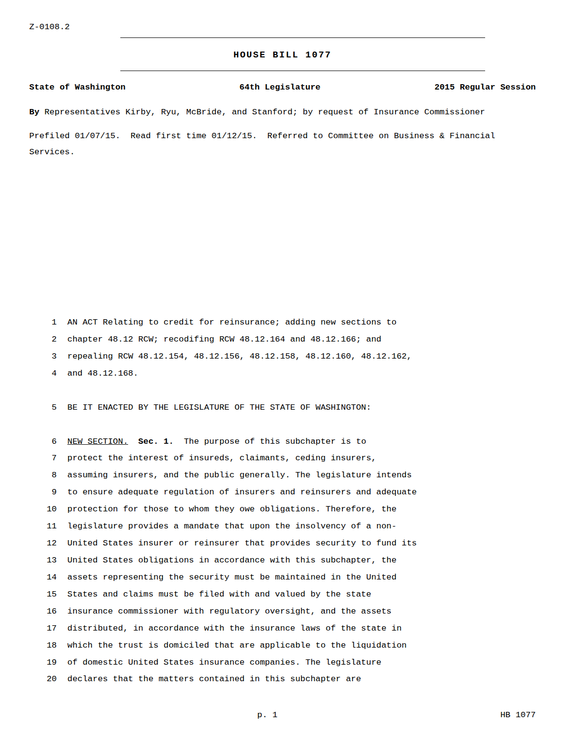Z-0108.2
HOUSE BILL 1077
State of Washington 64th Legislature 2015 Regular Session
By Representatives Kirby, Ryu, McBride, and Stanford; by request of Insurance Commissioner
Prefiled 01/07/15. Read first time 01/12/15. Referred to Committee on Business & Financial Services.
| 1 | AN ACT Relating to credit for reinsurance; adding new sections to |
| 2 | chapter 48.12 RCW; recodifing RCW 48.12.164 and 48.12.166; and |
| 3 | repealing RCW 48.12.154, 48.12.156, 48.12.158, 48.12.160, 48.12.162, |
| 4 | and 48.12.168. |
| 5 | BE IT ENACTED BY THE LEGISLATURE OF THE STATE OF WASHINGTON: |
| 6 | NEW SECTION. Sec. 1. The purpose of this subchapter is to |
| 7 | protect the interest of insureds, claimants, ceding insurers, |
| 8 | assuming insurers, and the public generally. The legislature intends |
| 9 | to ensure adequate regulation of insurers and reinsurers and adequate |
| 10 | protection for those to whom they owe obligations. Therefore, the |
| 11 | legislature provides a mandate that upon the insolvency of a non- |
| 12 | United States insurer or reinsurer that provides security to fund its |
| 13 | United States obligations in accordance with this subchapter, the |
| 14 | assets representing the security must be maintained in the United |
| 15 | States and claims must be filed with and valued by the state |
| 16 | insurance commissioner with regulatory oversight, and the assets |
| 17 | distributed, in accordance with the insurance laws of the state in |
| 18 | which the trust is domiciled that are applicable to the liquidation |
| 19 | of domestic United States insurance companies. The legislature |
| 20 | declares that the matters contained in this subchapter are |
p. 1 HB 1077